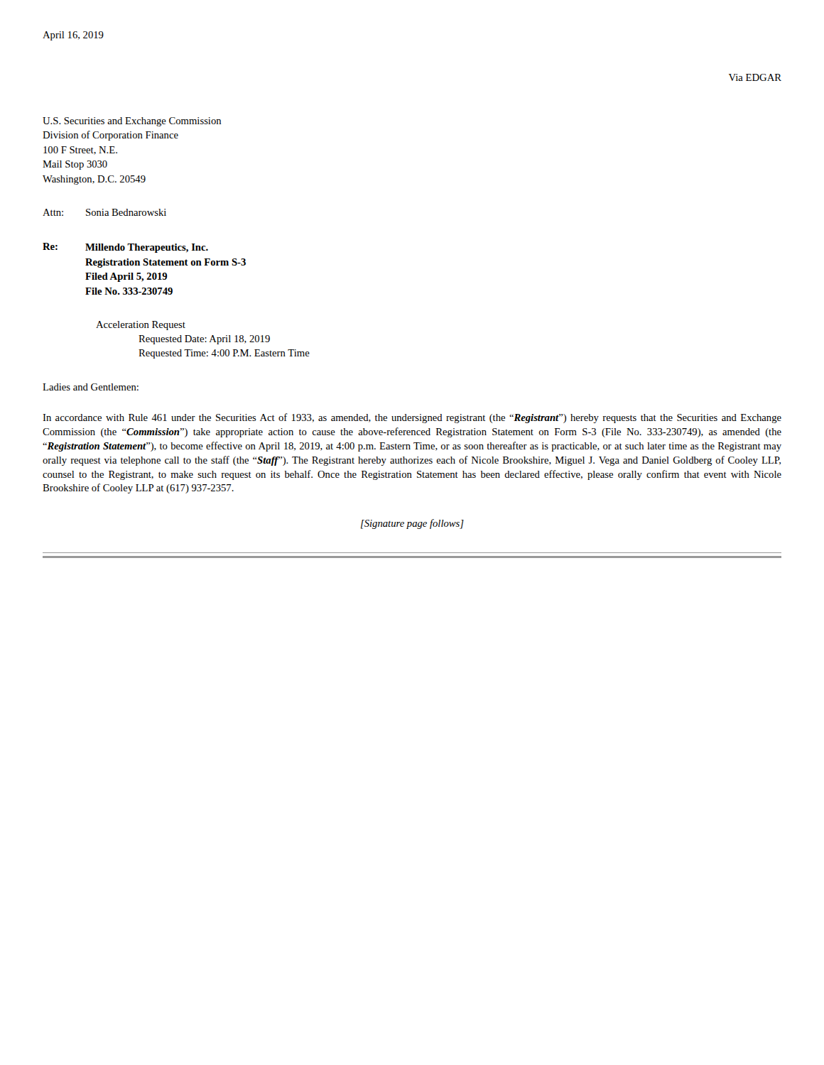April 16, 2019
Via EDGAR
U.S. Securities and Exchange Commission
Division of Corporation Finance
100 F Street, N.E.
Mail Stop 3030
Washington, D.C. 20549
Attn: Sonia Bednarowski
Re:
Millendo Therapeutics, Inc.
Registration Statement on Form S-3
Filed April 5, 2019
File No. 333-230749
Acceleration Request
Requested Date: April 18, 2019
Requested Time: 4:00 P.M. Eastern Time
Ladies and Gentlemen:
In accordance with Rule 461 under the Securities Act of 1933, as amended, the undersigned registrant (the “Registrant”) hereby requests that the Securities and Exchange Commission (the “Commission”) take appropriate action to cause the above-referenced Registration Statement on Form S-3 (File No. 333-230749), as amended (the “Registration Statement”), to become effective on April 18, 2019, at 4:00 p.m. Eastern Time, or as soon thereafter as is practicable, or at such later time as the Registrant may orally request via telephone call to the staff (the “Staff”). The Registrant hereby authorizes each of Nicole Brookshire, Miguel J. Vega and Daniel Goldberg of Cooley LLP, counsel to the Registrant, to make such request on its behalf. Once the Registration Statement has been declared effective, please orally confirm that event with Nicole Brookshire of Cooley LLP at (617) 937-2357.
[Signature page follows]